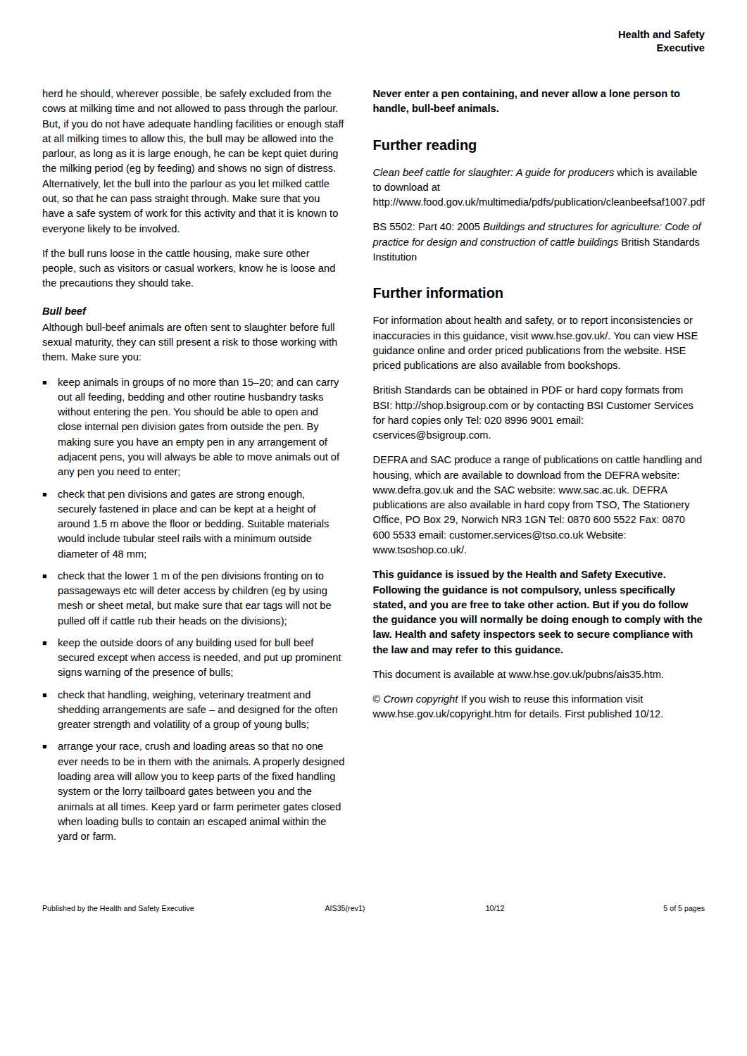Health and Safety
Executive
herd he should, wherever possible, be safely excluded from the cows at milking time and not allowed to pass through the parlour. But, if you do not have adequate handling facilities or enough staff at all milking times to allow this, the bull may be allowed into the parlour, as long as it is large enough, he can be kept quiet during the milking period (eg by feeding) and shows no sign of distress. Alternatively, let the bull into the parlour as you let milked cattle out, so that he can pass straight through. Make sure that you have a safe system of work for this activity and that it is known to everyone likely to be involved.
If the bull runs loose in the cattle housing, make sure other people, such as visitors or casual workers, know he is loose and the precautions they should take.
Bull beef
Although bull-beef animals are often sent to slaughter before full sexual maturity, they can still present a risk to those working with them. Make sure you:
keep animals in groups of no more than 15–20; and can carry out all feeding, bedding and other routine husbandry tasks without entering the pen. You should be able to open and close internal pen division gates from outside the pen. By making sure you have an empty pen in any arrangement of adjacent pens, you will always be able to move animals out of any pen you need to enter;
check that pen divisions and gates are strong enough, securely fastened in place and can be kept at a height of around 1.5 m above the floor or bedding. Suitable materials would include tubular steel rails with a minimum outside diameter of 48 mm;
check that the lower 1 m of the pen divisions fronting on to passageways etc will deter access by children (eg by using mesh or sheet metal, but make sure that ear tags will not be pulled off if cattle rub their heads on the divisions);
keep the outside doors of any building used for bull beef secured except when access is needed, and put up prominent signs warning of the presence of bulls;
check that handling, weighing, veterinary treatment and shedding arrangements are safe – and designed for the often greater strength and volatility of a group of young bulls;
arrange your race, crush and loading areas so that no one ever needs to be in them with the animals. A properly designed loading area will allow you to keep parts of the fixed handling system or the lorry tailboard gates between you and the animals at all times. Keep yard or farm perimeter gates closed when loading bulls to contain an escaped animal within the yard or farm.
Never enter a pen containing, and never allow a lone person to handle, bull-beef animals.
Further reading
Clean beef cattle for slaughter: A guide for producers which is available to download at http://www.food.gov.uk/multimedia/pdfs/publication/cleanbeefsaf1007.pdf
BS 5502: Part 40: 2005 Buildings and structures for agriculture: Code of practice for design and construction of cattle buildings British Standards Institution
Further information
For information about health and safety, or to report inconsistencies or inaccuracies in this guidance, visit www.hse.gov.uk/. You can view HSE guidance online and order priced publications from the website. HSE priced publications are also available from bookshops.
British Standards can be obtained in PDF or hard copy formats from BSI: http://shop.bsigroup.com or by contacting BSI Customer Services for hard copies only Tel: 020 8996 9001 email: cservices@bsigroup.com.
DEFRA and SAC produce a range of publications on cattle handling and housing, which are available to download from the DEFRA website: www.defra.gov.uk and the SAC website: www.sac.ac.uk. DEFRA publications are also available in hard copy from TSO, The Stationery Office, PO Box 29, Norwich NR3 1GN Tel: 0870 600 5522 Fax: 0870 600 5533 email: customer.services@tso.co.uk Website: www.tsoshop.co.uk/.
This guidance is issued by the Health and Safety Executive. Following the guidance is not compulsory, unless specifically stated, and you are free to take other action. But if you do follow the guidance you will normally be doing enough to comply with the law. Health and safety inspectors seek to secure compliance with the law and may refer to this guidance.
This document is available at www.hse.gov.uk/pubns/ais35.htm.
© Crown copyright If you wish to reuse this information visit www.hse.gov.uk/copyright.htm for details. First published 10/12.
Published by the Health and Safety Executive AIS35(rev1) 10/12 5 of 5 pages